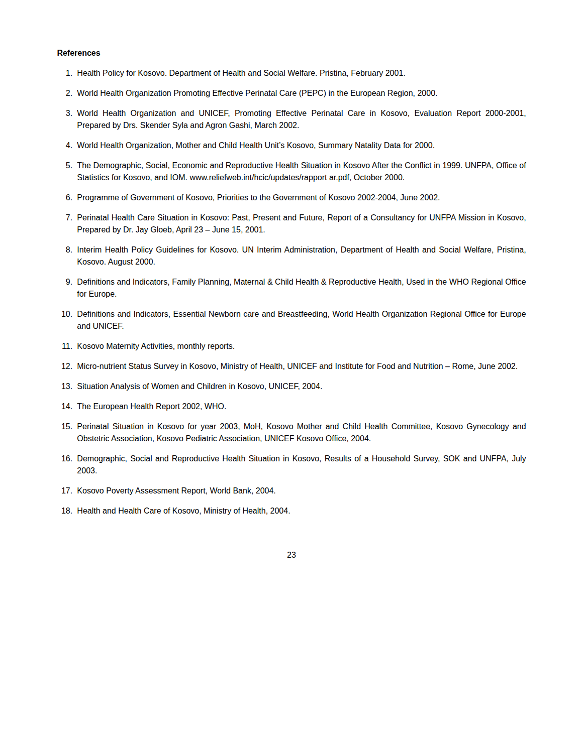References
Health Policy for Kosovo. Department of Health and Social Welfare. Pristina, February 2001.
World Health Organization Promoting Effective Perinatal Care (PEPC) in the European Region, 2000.
World Health Organization and UNICEF, Promoting Effective Perinatal Care in Kosovo, Evaluation Report 2000-2001, Prepared by Drs. Skender Syla and Agron Gashi, March 2002.
World Health Organization, Mother and Child Health Unit’s Kosovo, Summary Natality Data for 2000.
The Demographic, Social, Economic and Reproductive Health Situation in Kosovo After the Conflict in 1999. UNFPA, Office of Statistics for Kosovo, and IOM. www.reliefweb.int/hcic/updates/rapport ar.pdf, October 2000.
Programme of Government of Kosovo, Priorities to the Government of Kosovo 2002-2004, June 2002.
Perinatal Health Care Situation in Kosovo: Past, Present and Future, Report of a Consultancy for UNFPA Mission in Kosovo, Prepared by Dr. Jay Gloeb, April 23 – June 15, 2001.
Interim Health Policy Guidelines for Kosovo. UN Interim Administration, Department of Health and Social Welfare, Pristina, Kosovo. August 2000.
Definitions and Indicators, Family Planning, Maternal & Child Health & Reproductive Health, Used in the WHO Regional Office for Europe.
Definitions and Indicators, Essential Newborn care and Breastfeeding, World Health Organization Regional Office for Europe and UNICEF.
Kosovo Maternity Activities, monthly reports.
Micro-nutrient Status Survey in Kosovo, Ministry of Health, UNICEF and Institute for Food and Nutrition – Rome, June 2002.
Situation Analysis of Women and Children in Kosovo, UNICEF, 2004.
The European Health Report 2002, WHO.
Perinatal Situation in Kosovo for year 2003, MoH, Kosovo Mother and Child Health Committee, Kosovo Gynecology and Obstetric Association, Kosovo Pediatric Association, UNICEF Kosovo Office, 2004.
Demographic, Social and Reproductive Health Situation in Kosovo, Results of a Household Survey, SOK and UNFPA, July 2003.
Kosovo Poverty Assessment Report, World Bank, 2004.
Health and Health Care of Kosovo, Ministry of Health, 2004.
23